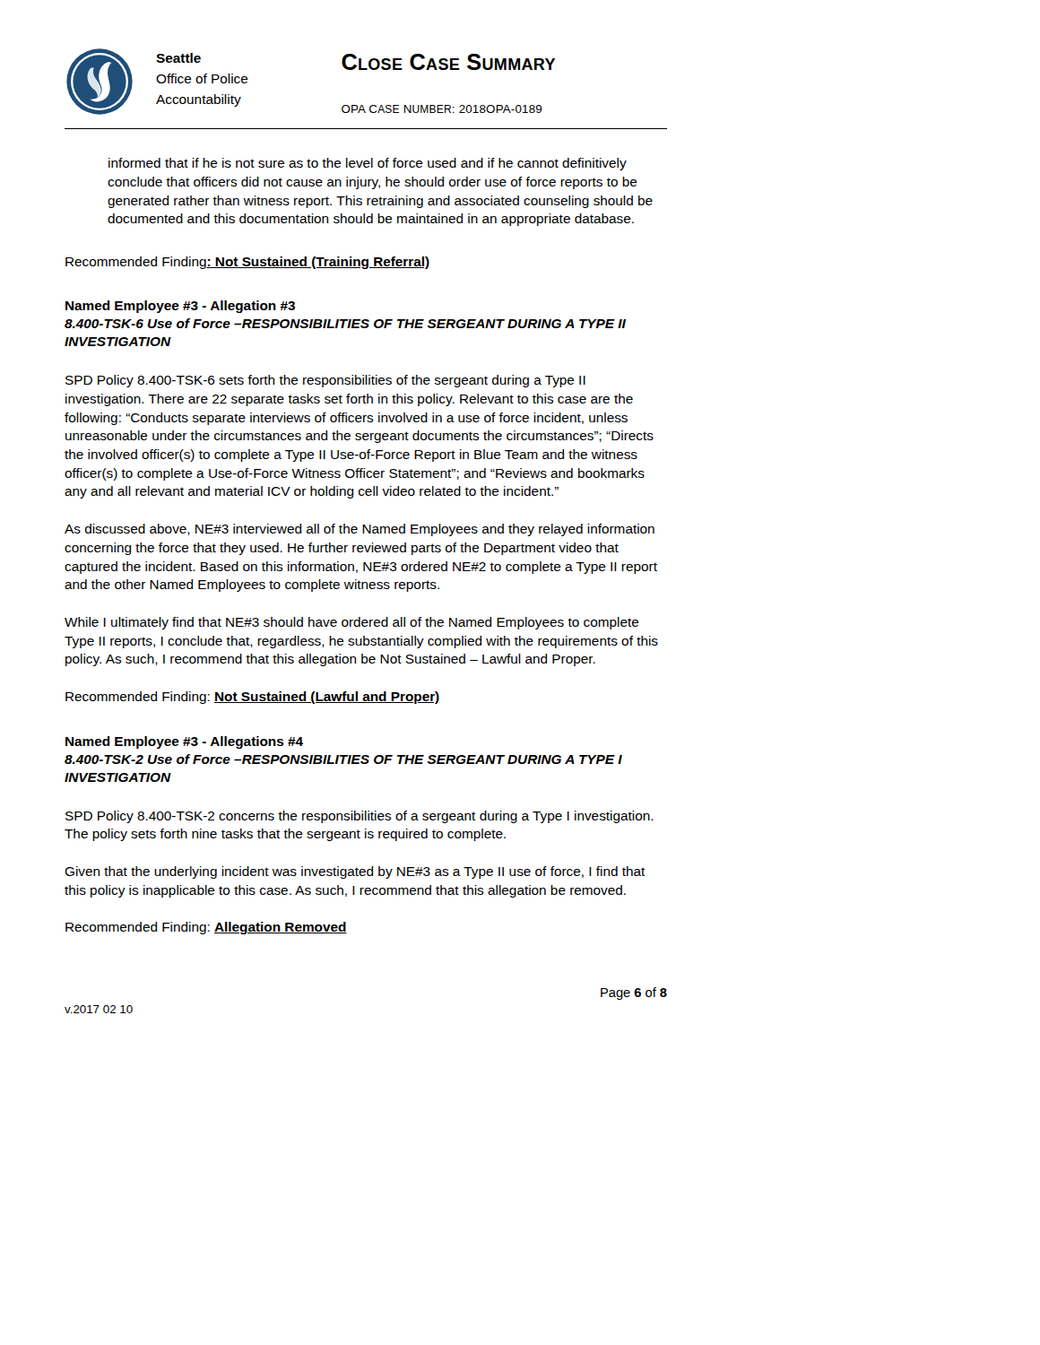Seattle
Office of Police
Accountability
Close Case Summary
OPA CASE NUMBER: 2018OPA-0189
informed that if he is not sure as to the level of force used and if he cannot definitively conclude that officers did not cause an injury, he should order use of force reports to be generated rather than witness report. This retraining and associated counseling should be documented and this documentation should be maintained in an appropriate database.
Recommended Finding: Not Sustained (Training Referral)
Named Employee #3 - Allegation #3
8.400-TSK-6 Use of Force –RESPONSIBILITIES OF THE SERGEANT DURING A TYPE II INVESTIGATION
SPD Policy 8.400-TSK-6 sets forth the responsibilities of the sergeant during a Type II investigation. There are 22 separate tasks set forth in this policy. Relevant to this case are the following: “Conducts separate interviews of officers involved in a use of force incident, unless unreasonable under the circumstances and the sergeant documents the circumstances”; “Directs the involved officer(s) to complete a Type II Use-of-Force Report in Blue Team and the witness officer(s) to complete a Use-of-Force Witness Officer Statement”; and “Reviews and bookmarks any and all relevant and material ICV or holding cell video related to the incident.”
As discussed above, NE#3 interviewed all of the Named Employees and they relayed information concerning the force that they used. He further reviewed parts of the Department video that captured the incident. Based on this information, NE#3 ordered NE#2 to complete a Type II report and the other Named Employees to complete witness reports.
While I ultimately find that NE#3 should have ordered all of the Named Employees to complete Type II reports, I conclude that, regardless, he substantially complied with the requirements of this policy. As such, I recommend that this allegation be Not Sustained – Lawful and Proper.
Recommended Finding: Not Sustained (Lawful and Proper)
Named Employee #3 - Allegations #4
8.400-TSK-2 Use of Force –RESPONSIBILITIES OF THE SERGEANT DURING A TYPE I INVESTIGATION
SPD Policy 8.400-TSK-2 concerns the responsibilities of a sergeant during a Type I investigation. The policy sets forth nine tasks that the sergeant is required to complete.
Given that the underlying incident was investigated by NE#3 as a Type II use of force, I find that this policy is inapplicable to this case. As such, I recommend that this allegation be removed.
Recommended Finding: Allegation Removed
Page 6 of 8
v.2017 02 10